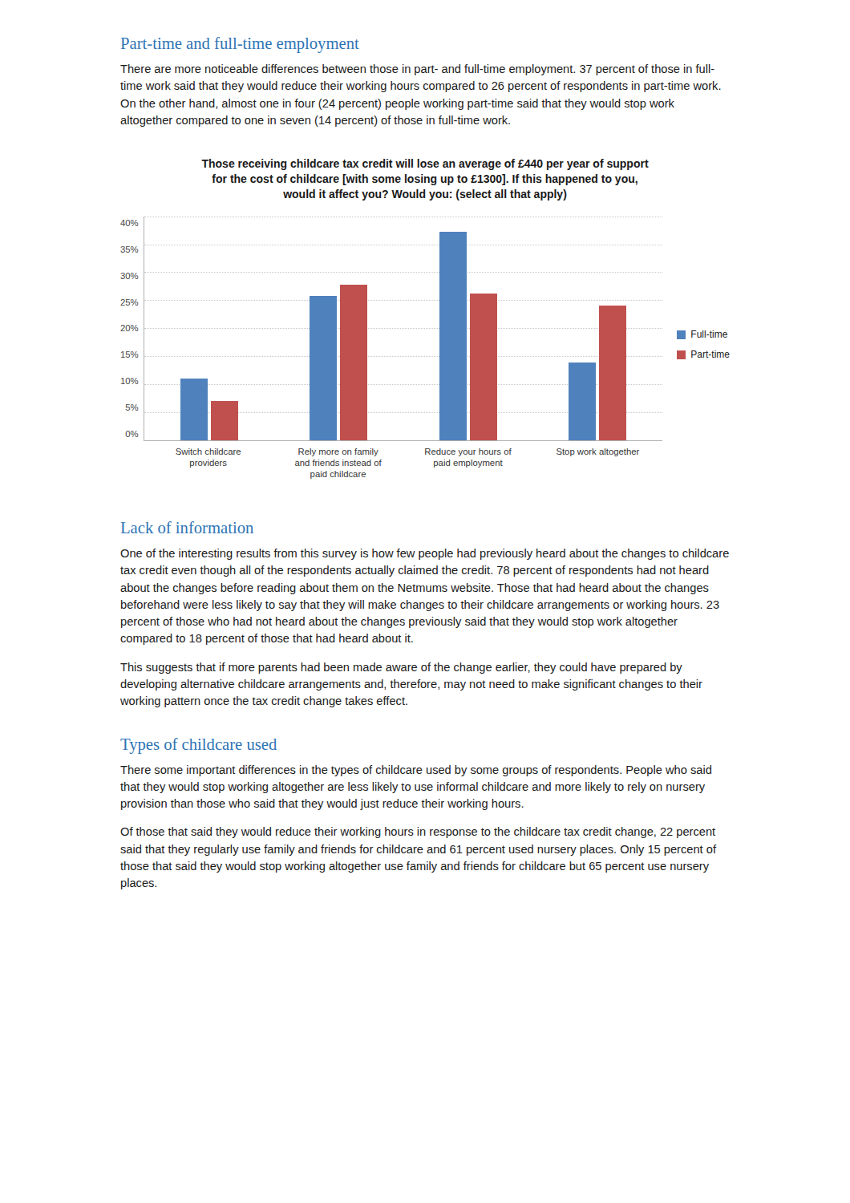Part-time and full-time employment
There are more noticeable differences between those in part- and full-time employment. 37 percent of those in full-time work said that they would reduce their working hours compared to 26 percent of respondents in part-time work. On the other hand, almost one in four (24 percent) people working part-time said that they would stop work altogether compared to one in seven (14 percent) of those in full-time work.
Those receiving childcare tax credit will lose an average of £440 per year of support for the cost of childcare [with some losing up to £1300]. If this happened to you, would it affect you? Would you: (select all that apply)
40% 35% 30% 25% 20% 15% 10% 5% 0%
Switch childcare providers Rely more on family and friends instead of paid childcare Reduce your hours of paid employment Stop work altogether
Full-time
Part-time
Lack of information
One of the interesting results from this survey is how few people had previously heard about the changes to childcare tax credit even though all of the respondents actually claimed the credit. 78 percent of respondents had not heard about the changes before reading about them on the Netmums website. Those that had heard about the changes beforehand were less likely to say that they will make changes to their childcare arrangements or working hours. 23 percent of those who had not heard about the changes previously said that they would stop work altogether compared to 18 percent of those that had heard about it.
This suggests that if more parents had been made aware of the change earlier, they could have prepared by developing alternative childcare arrangements and, therefore, may not need to make significant changes to their working pattern once the tax credit change takes effect.
Types of childcare used
There some important differences in the types of childcare used by some groups of respondents. People who said that they would stop working altogether are less likely to use informal childcare and more likely to rely on nursery provision than those who said that they would just reduce their working hours.
Of those that said they would reduce their working hours in response to the childcare tax credit change, 22 percent said that they regularly use family and friends for childcare and 61 percent used nursery places. Only 15 percent of those that said they would stop working altogether use family and friends for childcare but 65 percent use nursery places.